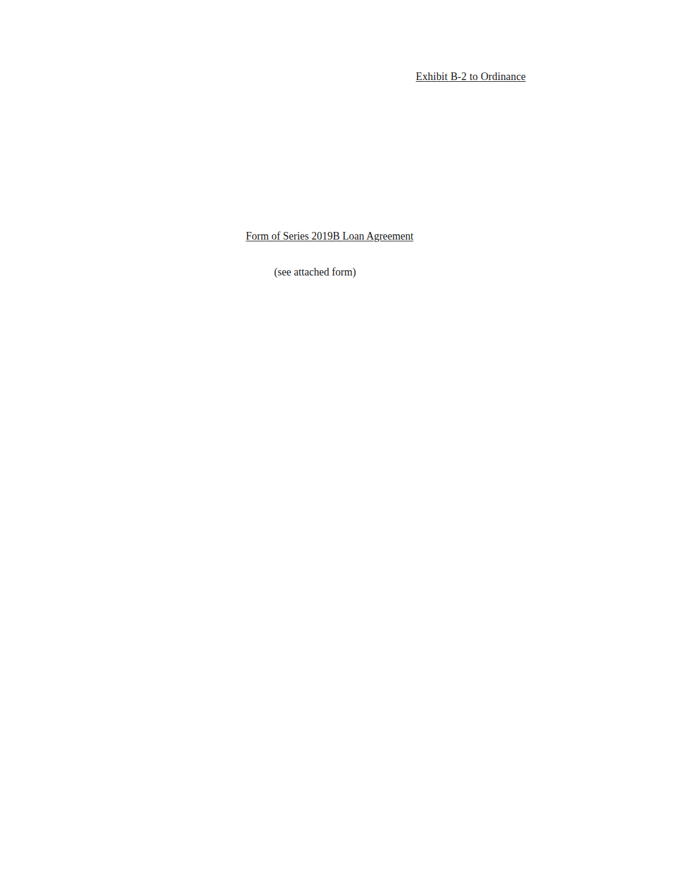Exhibit B-2 to Ordinance
Form of Series 2019B Loan Agreement
(see attached form)